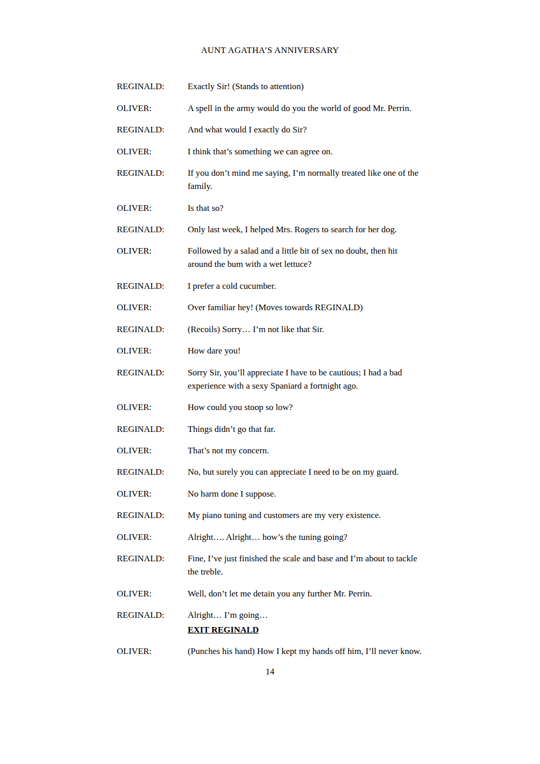AUNT AGATHA’S ANNIVERSARY
| REGINALD: | Exactly Sir! (Stands to attention) |
| OLIVER: | A spell in the army would do you the world of good Mr. Perrin. |
| REGINALD: | And what would I exactly do Sir? |
| OLIVER: | I think that’s something we can agree on. |
| REGINALD: | If you don’t mind me saying, I’m normally treated like one of the family. |
| OLIVER: | Is that so? |
| REGINALD: | Only last week, I helped Mrs. Rogers to search for her dog. |
| OLIVER: | Followed by a salad and a little bit of sex no doubt, then hit around the bum with a wet lettuce? |
| REGINALD: | I prefer a cold cucumber. |
| OLIVER: | Over familiar hey! (Moves towards REGINALD) |
| REGINALD: | (Recoils) Sorry… I’m not like that Sir. |
| OLIVER: | How dare you! |
| REGINALD: | Sorry Sir, you’ll appreciate I have to be cautious; I had a bad experience with a sexy Spaniard a fortnight ago. |
| OLIVER: | How could you stoop so low? |
| REGINALD: | Things didn’t go that far. |
| OLIVER: | That’s not my concern. |
| REGINALD: | No, but surely you can appreciate I need to be on my guard. |
| OLIVER: | No harm done I suppose. |
| REGINALD: | My piano tuning and customers are my very existence. |
| OLIVER: | Alright…. Alright… how’s the tuning going? |
| REGINALD: | Fine, I’ve just finished the scale and base and I’m about to tackle the treble. |
| OLIVER: | Well, don’t let me detain you any further Mr. Perrin. |
| REGINALD: | Alright… I’m going… EXIT REGINALD |
| OLIVER: | (Punches his hand) How I kept my hands off him, I’ll never know. |
14